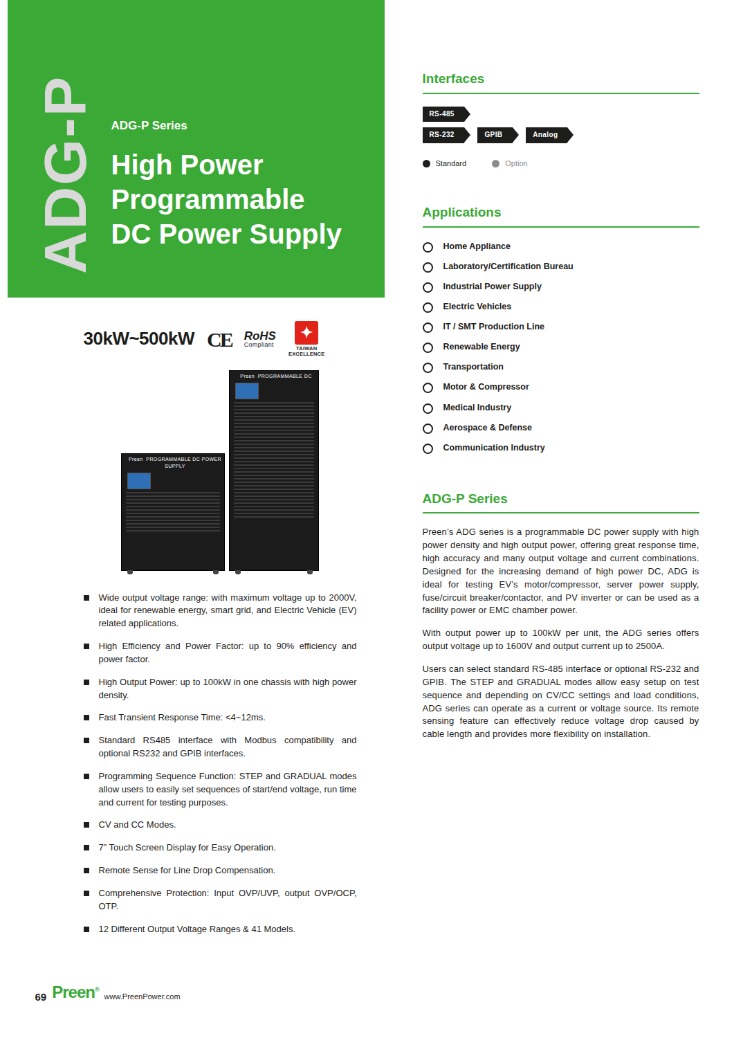ADG-P
ADG-P Series
High Power
Programmable
DC Power Supply
30kW~500kW
CE
RoHS
Compliant
✦ TAIWAN
EXCELLENCE
Preen PROGRAMMABLE DC POWER SUPPLY
Preen PROGRAMMABLE DC
Wide output voltage range: with maximum voltage up to 2000V, ideal for renewable energy, smart grid, and Electric Vehicle (EV) related applications.
High Efficiency and Power Factor: up to 90% efficiency and power factor.
High Output Power: up to 100kW in one chassis with high power density.
Fast Transient Response Time: <4~12ms.
Standard RS485 interface with Modbus compatibility and optional RS232 and GPIB interfaces.
Programming Sequence Function: STEP and GRADUAL modes allow users to easily set sequences of start/end voltage, run time and current for testing purposes.
CV and CC Modes.
7” Touch Screen Display for Easy Operation.
Remote Sense for Line Drop Compensation.
Comprehensive Protection: Input OVP/UVP, output OVP/OCP, OTP.
12 Different Output Voltage Ranges & 41 Models.
Interfaces
RS-485
RS-232 GPIB Analog
Standard Option
Applications
Home Appliance
Laboratory/Certification Bureau
Industrial Power Supply
Electric Vehicles
IT / SMT Production Line
Renewable Energy
Transportation
Motor & Compressor
Medical Industry
Aerospace & Defense
Communication Industry
ADG-P Series
Preen’s ADG series is a programmable DC power supply with high power density and high output power, offering great response time, high accuracy and many output voltage and current combinations. Designed for the increasing demand of high power DC, ADG is ideal for testing EV’s motor/compressor, server power supply, fuse/circuit breaker/contactor, and PV inverter or can be used as a facility power or EMC chamber power.
With output power up to 100kW per unit, the ADG series offers output voltage up to 1600V and output current up to 2500A.
Users can select standard RS-485 interface or optional RS-232 and GPIB. The STEP and GRADUAL modes allow easy setup on test sequence and depending on CV/CC settings and load conditions, ADG series can operate as a current or voltage source. Its remote sensing feature can effectively reduce voltage drop caused by cable length and provides more flexibility on installation.
69 Preen® www.PreenPower.com